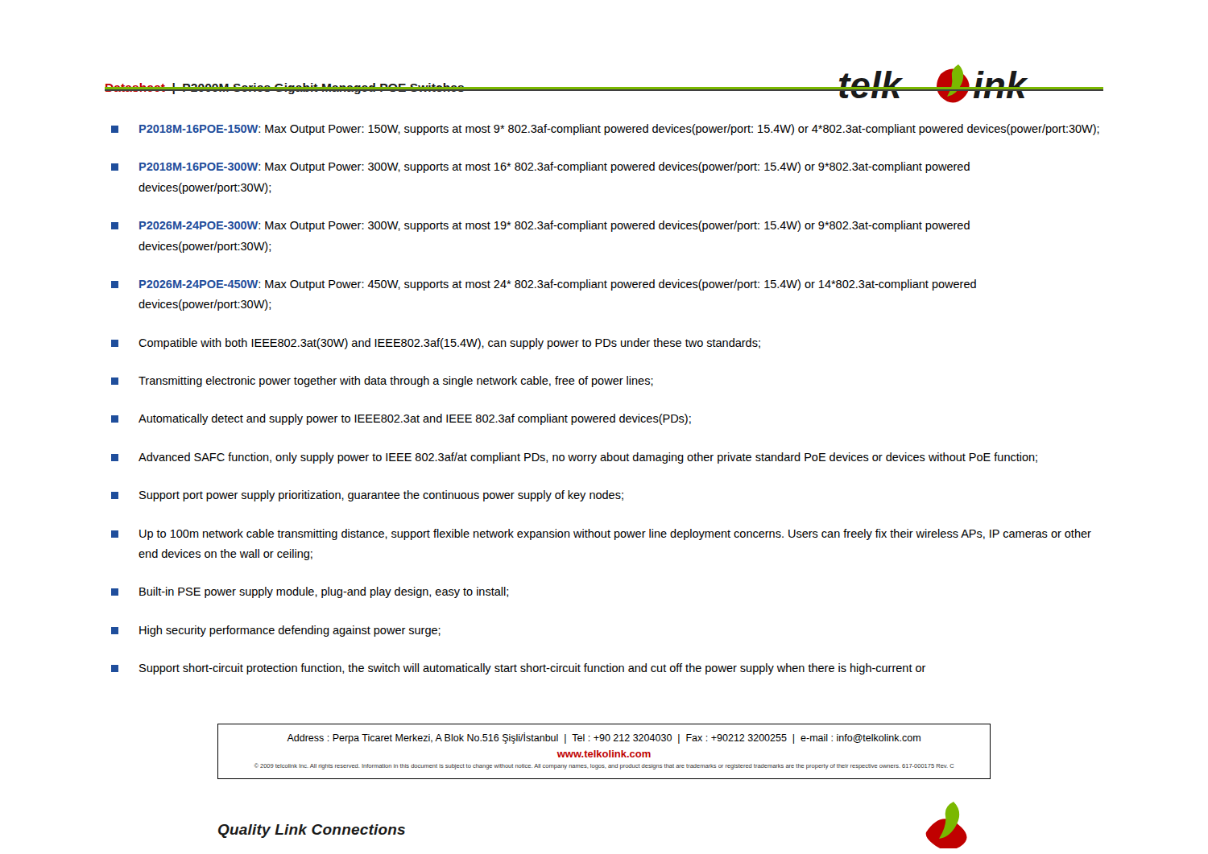Datasheet | P2000M Series Gigabit Managed POE Switches
telk ​ ink
P2018M-16POE-150W: Max Output Power: 150W, supports at most 9* 802.3af-compliant powered devices(power/port: 15.4W) or 4*802.3at-compliant powered devices(power/port:30W);
P2018M-16POE-300W: Max Output Power: 300W, supports at most 16* 802.3af-compliant powered devices(power/port: 15.4W) or 9*802.3at-compliant powered devices(power/port:30W);
P2026M-24POE-300W: Max Output Power: 300W, supports at most 19* 802.3af-compliant powered devices(power/port: 15.4W) or 9*802.3at-compliant powered devices(power/port:30W);
P2026M-24POE-450W: Max Output Power: 450W, supports at most 24* 802.3af-compliant powered devices(power/port: 15.4W) or 14*802.3at-compliant powered devices(power/port:30W);
Compatible with both IEEE802.3at(30W) and IEEE802.3af(15.4W), can supply power to PDs under these two standards;
Transmitting electronic power together with data through a single network cable, free of power lines;
Automatically detect and supply power to IEEE802.3at and IEEE 802.3af compliant powered devices(PDs);
Advanced SAFC function, only supply power to IEEE 802.3af/at compliant PDs, no worry about damaging other private standard PoE devices or devices without PoE function;
Support port power supply prioritization, guarantee the continuous power supply of key nodes;
Up to 100m network cable transmitting distance, support flexible network expansion without power line deployment concerns. Users can freely fix their wireless APs, IP cameras or other end devices on the wall or ceiling;
Built-in PSE power supply module, plug-and play design, easy to install;
High security performance defending against power surge;
Support short-circuit protection function, the switch will automatically start short-circuit function and cut off the power supply when there is high-current or
Address : Perpa Ticaret Merkezi, A Blok No.516 Şişli/İstanbul | Tel : +90 212 3204030 | Fax : +90212 3200255 | e-mail : info@telkolink.com
www.telkolink.com
© 2009 telcolink Inc. All rights reserved. Information in this document is subject to change without notice. All company names, logos, and product designs that are trademarks or registered trademarks are the property of their respective owners. 617-000175 Rev. C
Quality Link Connections